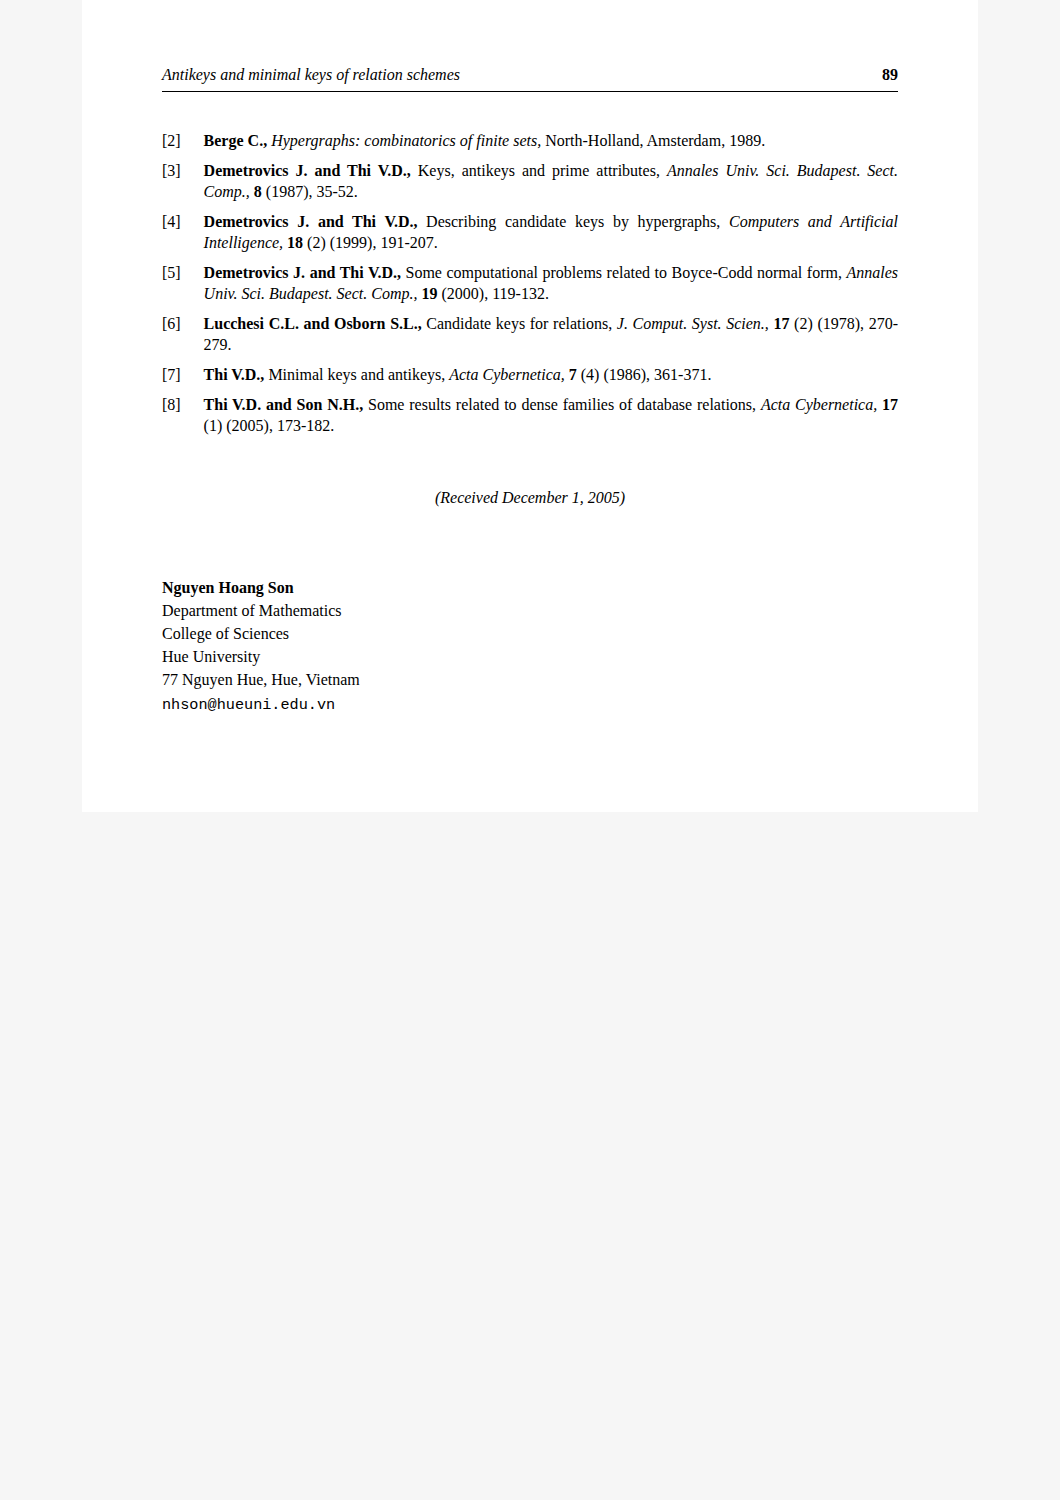Antikeys and minimal keys of relation schemes 89
[2] Berge C., Hypergraphs: combinatorics of finite sets, North-Holland, Amsterdam, 1989.
[3] Demetrovics J. and Thi V.D., Keys, antikeys and prime attributes, Annales Univ. Sci. Budapest. Sect. Comp., 8 (1987), 35-52.
[4] Demetrovics J. and Thi V.D., Describing candidate keys by hypergraphs, Computers and Artificial Intelligence, 18 (2) (1999), 191-207.
[5] Demetrovics J. and Thi V.D., Some computational problems related to Boyce-Codd normal form, Annales Univ. Sci. Budapest. Sect. Comp., 19 (2000), 119-132.
[6] Lucchesi C.L. and Osborn S.L., Candidate keys for relations, J. Comput. Syst. Scien., 17 (2) (1978), 270-279.
[7] Thi V.D., Minimal keys and antikeys, Acta Cybernetica, 7 (4) (1986), 361-371.
[8] Thi V.D. and Son N.H., Some results related to dense families of database relations, Acta Cybernetica, 17 (1) (2005), 173-182.
(Received December 1, 2005)
Nguyen Hoang Son
Department of Mathematics
College of Sciences
Hue University
77 Nguyen Hue, Hue, Vietnam
nhson@hueuni.edu.vn